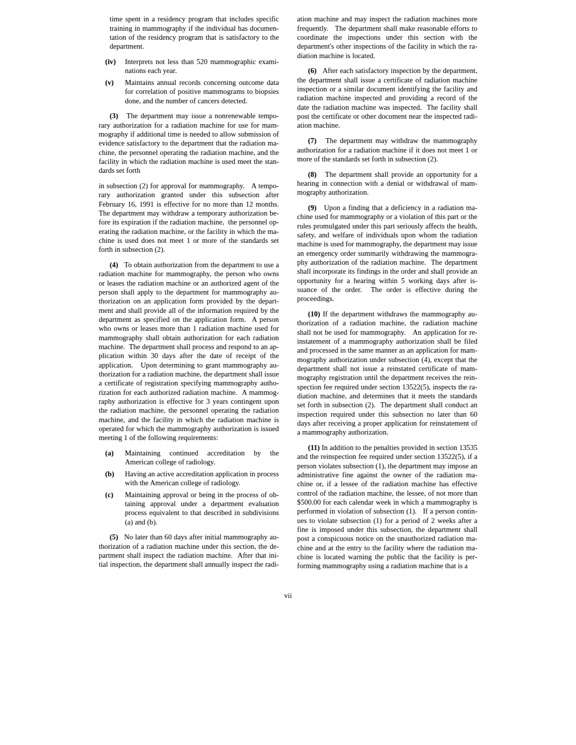time spent in a residency program that includes specific training in mammography if the individual has documentation of the residency program that is satisfactory to the department.
(iv) Interprets not less than 520 mammographic examinations each year.
(v) Maintains annual records concerning outcome data for correlation of positive mammograms to biopsies done, and the number of cancers detected.
(3) The department may issue a nonrenewable temporary authorization for a radiation machine for use for mammography if additional time is needed to allow submission of evidence satisfactory to the department that the radiation machine, the personnel operating the radiation machine, and the facility in which the radiation machine is used meet the standards set forth
in subsection (2) for approval for mammography. A temporary authorization granted under this subsection after February 16, 1991 is effective for no more than 12 months. The department may withdraw a temporary authorization before its expiration if the radiation machine, the personnel operating the radiation machine, or the facility in which the machine is used does not meet 1 or more of the standards set forth in subsection (2).
(4) To obtain authorization from the department to use a radiation machine for mammography, the person who owns or leases the radiation machine or an authorized agent of the person shall apply to the department for mammography authorization on an application form provided by the department and shall provide all of the information required by the department as specified on the application form. A person who owns or leases more than 1 radiation machine used for mammography shall obtain authorization for each radiation machine. The department shall process and respond to an application within 30 days after the date of receipt of the application. Upon determining to grant mammography authorization for a radiation machine, the department shall issue a certificate of registration specifying mammography authorization for each authorized radiation machine. A mammography authorization is effective for 3 years contingent upon the radiation machine, the personnel operating the radiation machine, and the facility in which the radiation machine is operated for which the mammography authorization is issued meeting 1 of the following requirements:
(a) Maintaining continued accreditation by the American college of radiology.
(b) Having an active accreditation application in process with the American college of radiology.
(c) Maintaining approval or being in the process of obtaining approval under a department evaluation process equivalent to that described in subdivisions (a) and (b).
(5) No later than 60 days after initial mammography authorization of a radiation machine under this section, the department shall inspect the radiation machine. After that initial inspection, the department shall annually inspect the radiation machine and may inspect the radiation machines more frequently. The department shall make reasonable efforts to coordinate the inspections under this section with the department's other inspections of the facility in which the radiation machine is located.
(6) After each satisfactory inspection by the department, the department shall issue a certificate of radiation machine inspection or a similar document identifying the facility and radiation machine inspected and providing a record of the date the radiation machine was inspected. The facility shall post the certificate or other document near the inspected radiation machine.
(7) The department may withdraw the mammography authorization for a radiation machine if it does not meet 1 or more of the standards set forth in subsection (2).
(8) The department shall provide an opportunity for a hearing in connection with a denial or withdrawal of mammography authorization.
(9) Upon a finding that a deficiency in a radiation machine used for mammography or a violation of this part or the rules promulgated under this part seriously affects the health, safety, and welfare of individuals upon whom the radiation machine is used for mammography, the department may issue an emergency order summarily withdrawing the mammography authorization of the radiation machine. The department shall incorporate its findings in the order and shall provide an opportunity for a hearing within 5 working days after issuance of the order. The order is effective during the proceedings.
(10) If the department withdraws the mammography authorization of a radiation machine, the radiation machine shall not be used for mammography. An application for reinstatement of a mammography authorization shall be filed and processed in the same manner as an application for mammography authorization under subsection (4), except that the department shall not issue a reinstated certificate of mammography registration until the department receives the reinspection fee required under section 13522(5), inspects the radiation machine, and determines that it meets the standards set forth in subsection (2). The department shall conduct an inspection required under this subsection no later than 60 days after receiving a proper application for reinstatement of a mammography authorization.
(11) In addition to the penalties provided in section 13535 and the reinspection fee required under section 13522(5), if a person violates subsection (1), the department may impose an administrative fine against the owner of the radiation machine or, if a lessee of the radiation machine has effective control of the radiation machine, the lessee, of not more than $500.00 for each calendar week in which a mammography is performed in violation of subsection (1). If a person continues to violate subsection (1) for a period of 2 weeks after a fine is imposed under this subsection, the department shall post a conspicuous notice on the unauthorized radiation machine and at the entry to the facility where the radiation machine is located warning the public that the facility is performing mammography using a radiation machine that is a
vii